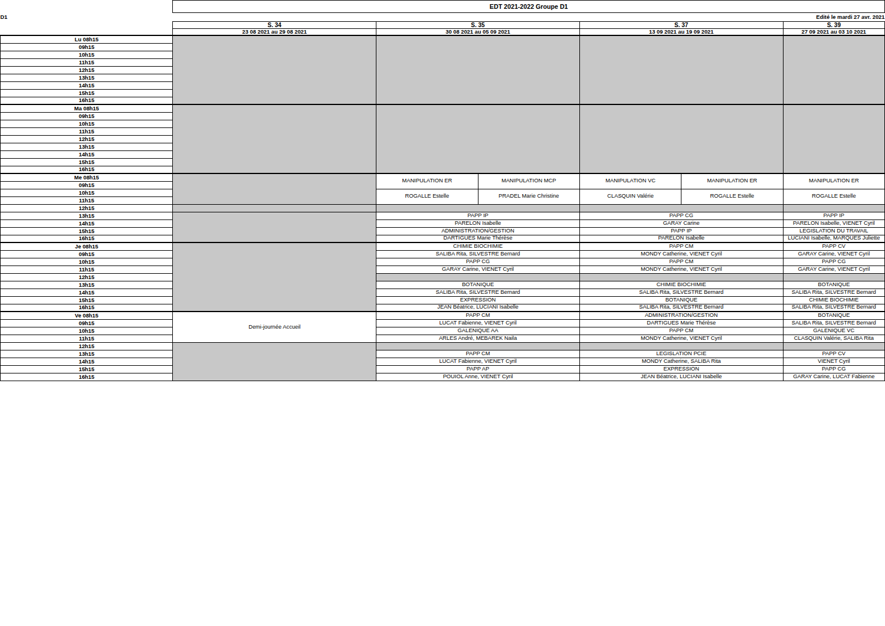| | EDT 2021-2022 Groupe D1 |
| D1 | | Edité le mardi 27 avr. 2021 |
| | S. 34 | S. 35 | S. 37 | S. 39 |
| | 23 08 2021 au 29 08 2021 | 30 08 2021 au 05 09 2021 | 13 09 2021 au 19 09 2021 | 27 09 2021 au 03 10 2021 |
| Lu 08h15 | | | | |
| 09h15 |
| 10h15 |
| 11h15 |
| 12h15 |
| 13h15 |
| 14h15 |
| 15h15 |
| 16h15 |
| Ma 08h15 | | | | |
| 09h15 |
| 10h15 |
| 11h15 |
| 12h15 |
| 13h15 |
| 14h15 |
| 15h15 |
| 16h15 |
| Me 08h15 | | MANIPULATION ER | MANIPULATION MCP | MANIPULATION VC | MANIPULATION ER | MANIPULATION ER |
| 09h15 |
| 10h15 | ROGALLE Estelle | PRADEL Marie Christine | CLASQUIN Valérie | ROGALLE Estelle | ROGALLE Estelle |
| 11h15 |
| 12h15 | | | | |
| 13h15 | | PAPP IP | PAPP CG | PAPP IP |
| 14h15 | PARELON Isabelle | GARAY Carine | PARELON Isabelle, VIENET Cyril |
| 15h15 | ADMINISTRATION/GESTION | PAPP IP | LEGISLATION DU TRAVAIL |
| 16h15 | DARTIGUES Marie Thérèse | PARELON Isabelle | LUCIANI Isabelle, MARQUES Juliette |
| Je 08h15 | | CHIMIE BIOCHIMIE | PAPP CM | PAPP CV |
| 09h15 | SALIBA Rita, SILVESTRE Bernard | MONDY Catherine, VIENET Cyril | GARAY Carine, VIENET Cyril |
| 10h15 | PAPP CG | PAPP CM | PAPP CG |
| 11h15 | GARAY Carine, VIENET Cyril | MONDY Catherine, VIENET Cyril | GARAY Carine, VIENET Cyril |
| 12h15 | | | |
| 13h15 | BOTANIQUE | CHIMIE BIOCHIMIE | BOTANIQUE |
| 14h15 | SALIBA Rita, SILVESTRE Bernard | SALIBA Rita, SILVESTRE Bernard | SALIBA Rita, SILVESTRE Bernard |
| 15h15 | EXPRESSION | BOTANIQUE | CHIMIE BIOCHIMIE |
| 16h15 | JEAN Béatrice, LUCIANI Isabelle | SALIBA Rita, SILVESTRE Bernard | SALIBA Rita, SILVESTRE Bernard |
| Ve 08h15 | Demi-journée Accueil | PAPP CM | ADMINISTRATION/GESTION | BOTANIQUE |
| 09h15 | LUCAT Fabienne, VIENET Cyril | DARTIGUES Marie Thérèse | SALIBA Rita, SILVESTRE Bernard |
| 10h15 | GALENIQUE AA | PAPP CM | GALENIQUE VC |
| 11h15 | ARLES André, MEBAREK Naila | MONDY Catherine, VIENET Cyril | CLASQUIN Valérie, SALIBA Rita |
| 12h15 | | | | |
| 13h15 | PAPP CM | LEGISLATION PCIE | PAPP CV |
| 14h15 | LUCAT Fabienne, VIENET Cyril | MONDY Catherine, SALIBA Rita | VIENET Cyril |
| 15h15 | PAPP AP | EXPRESSION | PAPP CG |
| 16h15 | POUIOL Anne, VIENET Cyril | JEAN Béatrice, LUCIANI Isabelle | GARAY Carine, LUCAT Fabienne |